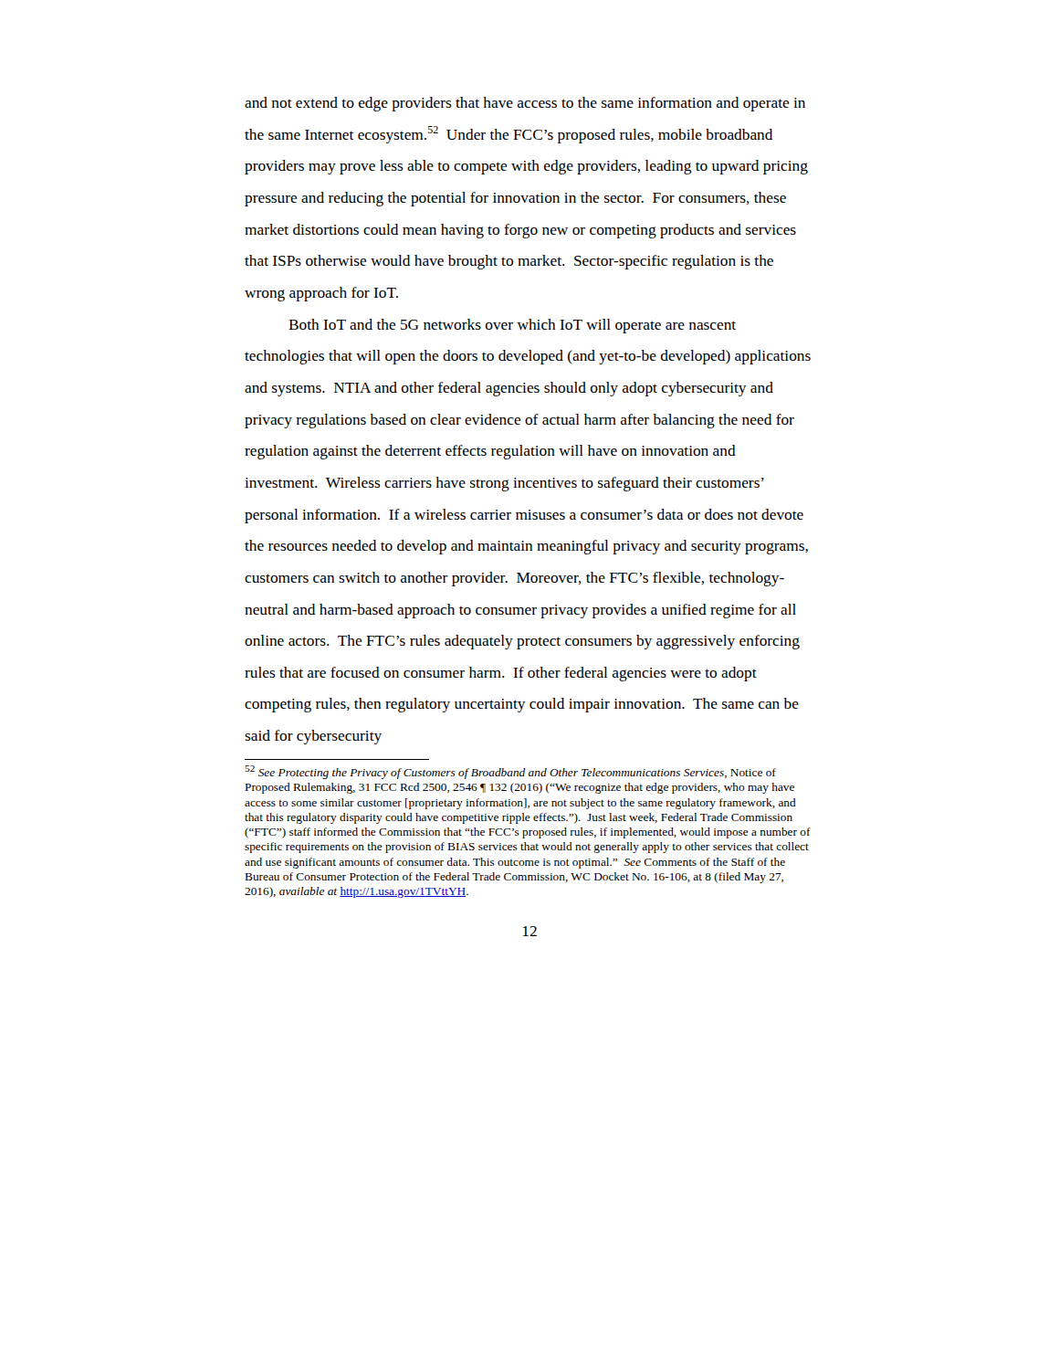and not extend to edge providers that have access to the same information and operate in the same Internet ecosystem.52 Under the FCC’s proposed rules, mobile broadband providers may prove less able to compete with edge providers, leading to upward pricing pressure and reducing the potential for innovation in the sector. For consumers, these market distortions could mean having to forgo new or competing products and services that ISPs otherwise would have brought to market. Sector-specific regulation is the wrong approach for IoT.
Both IoT and the 5G networks over which IoT will operate are nascent technologies that will open the doors to developed (and yet-to-be developed) applications and systems. NTIA and other federal agencies should only adopt cybersecurity and privacy regulations based on clear evidence of actual harm after balancing the need for regulation against the deterrent effects regulation will have on innovation and investment. Wireless carriers have strong incentives to safeguard their customers’ personal information. If a wireless carrier misuses a consumer’s data or does not devote the resources needed to develop and maintain meaningful privacy and security programs, customers can switch to another provider. Moreover, the FTC’s flexible, technology-neutral and harm-based approach to consumer privacy provides a unified regime for all online actors. The FTC’s rules adequately protect consumers by aggressively enforcing rules that are focused on consumer harm. If other federal agencies were to adopt competing rules, then regulatory uncertainty could impair innovation. The same can be said for cybersecurity
52 See Protecting the Privacy of Customers of Broadband and Other Telecommunications Services, Notice of Proposed Rulemaking, 31 FCC Rcd 2500, 2546 ¶ 132 (2016) (“We recognize that edge providers, who may have access to some similar customer [proprietary information], are not subject to the same regulatory framework, and that this regulatory disparity could have competitive ripple effects.”). Just last week, Federal Trade Commission (“FTC”) staff informed the Commission that “the FCC’s proposed rules, if implemented, would impose a number of specific requirements on the provision of BIAS services that would not generally apply to other services that collect and use significant amounts of consumer data. This outcome is not optimal.” See Comments of the Staff of the Bureau of Consumer Protection of the Federal Trade Commission, WC Docket No. 16-106, at 8 (filed May 27, 2016), available at http://1.usa.gov/1TVttYH.
12